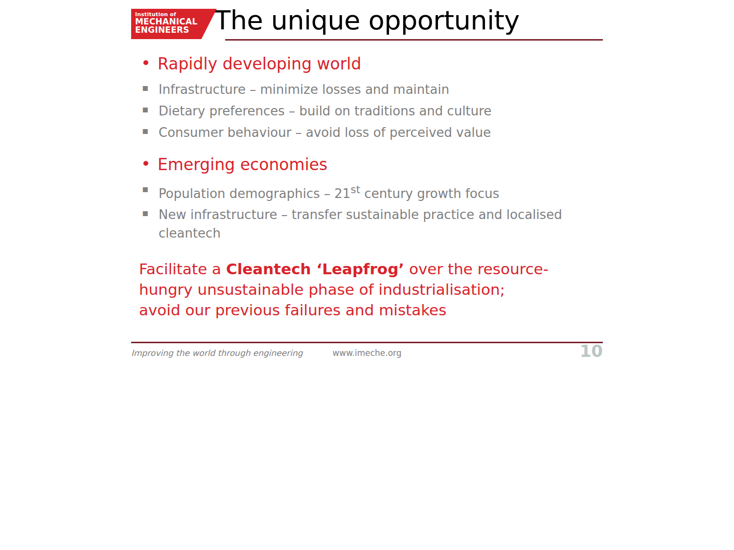Institution of
MECHANICAL
ENGINEERS
The unique opportunity
Rapidly developing world
Infrastructure – minimize losses and maintain
Dietary preferences – build on traditions and culture
Consumer behaviour – avoid loss of perceived value
Emerging economies
Population demographics – 21st century growth focus
New infrastructure – transfer sustainable practice and localised cleantech
Facilitate a Cleantech ‘Leapfrog’ over the resource-hungry unsustainable phase of industrialisation;
avoid our previous failures and mistakes
Improving the world through engineering
www.imeche.org
10